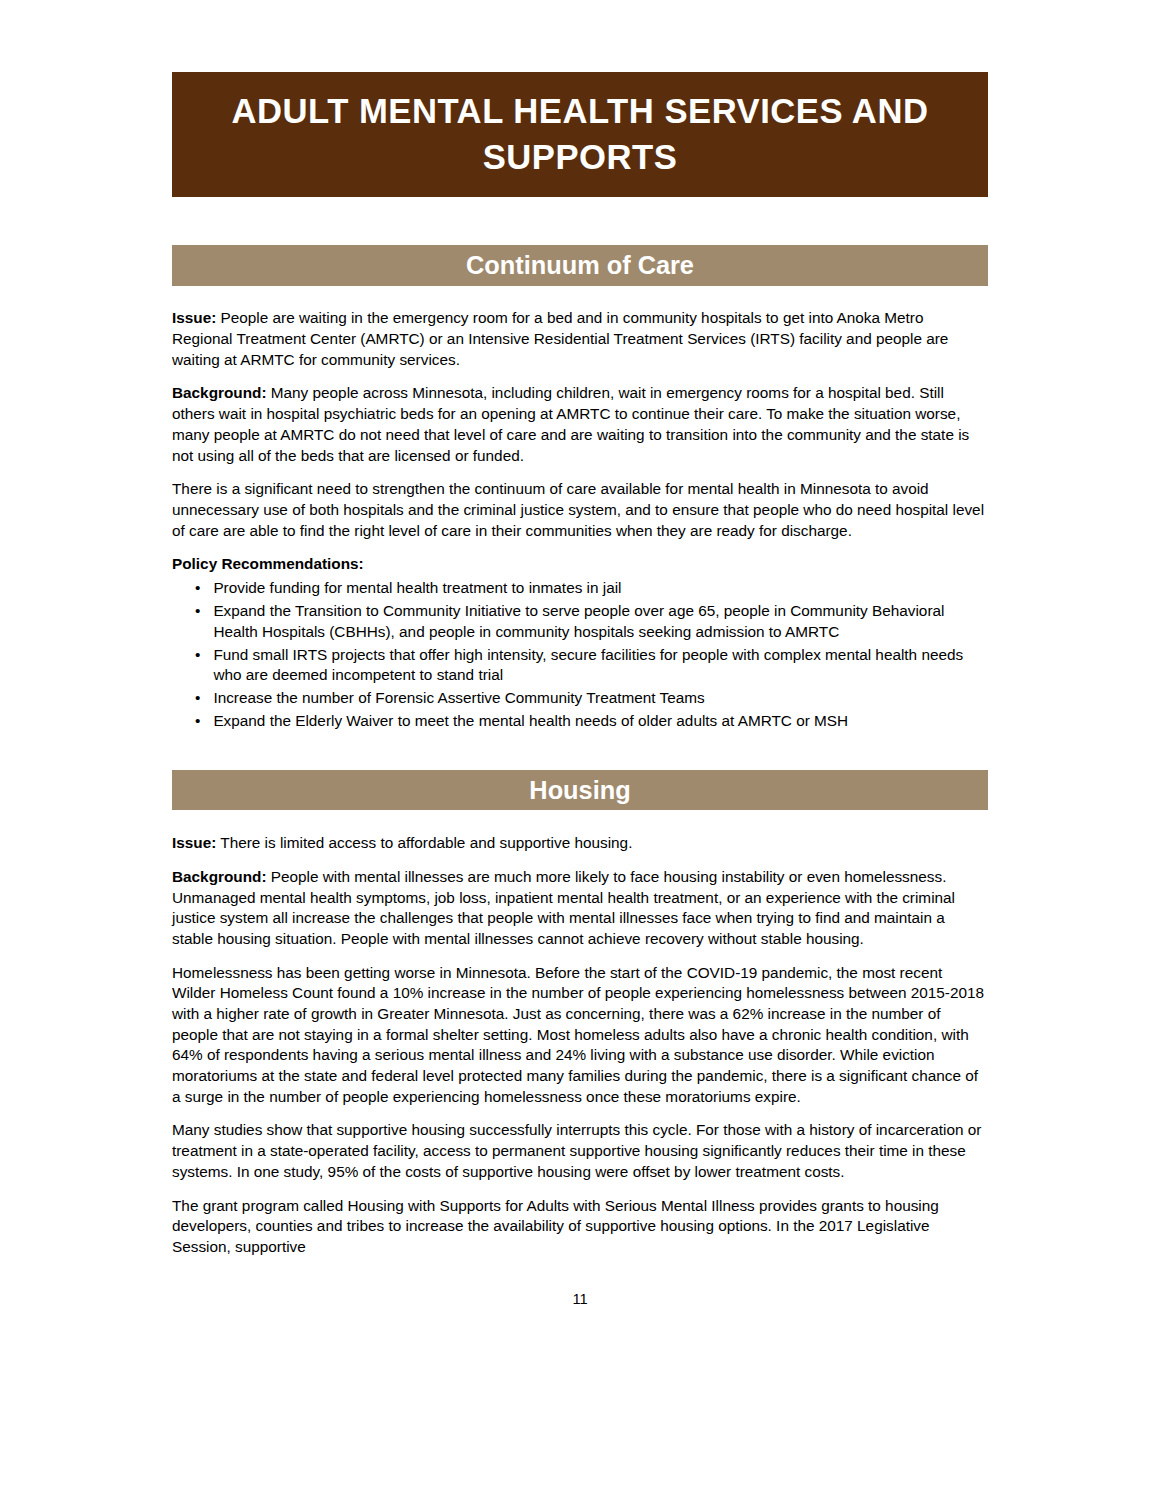ADULT MENTAL HEALTH SERVICES AND SUPPORTS
Continuum of Care
Issue: People are waiting in the emergency room for a bed and in community hospitals to get into Anoka Metro Regional Treatment Center (AMRTC) or an Intensive Residential Treatment Services (IRTS) facility and people are waiting at ARMTC for community services.
Background: Many people across Minnesota, including children, wait in emergency rooms for a hospital bed. Still others wait in hospital psychiatric beds for an opening at AMRTC to continue their care. To make the situation worse, many people at AMRTC do not need that level of care and are waiting to transition into the community and the state is not using all of the beds that are licensed or funded.
There is a significant need to strengthen the continuum of care available for mental health in Minnesota to avoid unnecessary use of both hospitals and the criminal justice system, and to ensure that people who do need hospital level of care are able to find the right level of care in their communities when they are ready for discharge.
Policy Recommendations:
Provide funding for mental health treatment to inmates in jail
Expand the Transition to Community Initiative to serve people over age 65, people in Community Behavioral Health Hospitals (CBHHs), and people in community hospitals seeking admission to AMRTC
Fund small IRTS projects that offer high intensity, secure facilities for people with complex mental health needs who are deemed incompetent to stand trial
Increase the number of Forensic Assertive Community Treatment Teams
Expand the Elderly Waiver to meet the mental health needs of older adults at AMRTC or MSH
Housing
Issue: There is limited access to affordable and supportive housing.
Background: People with mental illnesses are much more likely to face housing instability or even homelessness. Unmanaged mental health symptoms, job loss, inpatient mental health treatment, or an experience with the criminal justice system all increase the challenges that people with mental illnesses face when trying to find and maintain a stable housing situation. People with mental illnesses cannot achieve recovery without stable housing.
Homelessness has been getting worse in Minnesota. Before the start of the COVID-19 pandemic, the most recent Wilder Homeless Count found a 10% increase in the number of people experiencing homelessness between 2015-2018 with a higher rate of growth in Greater Minnesota. Just as concerning, there was a 62% increase in the number of people that are not staying in a formal shelter setting. Most homeless adults also have a chronic health condition, with 64% of respondents having a serious mental illness and 24% living with a substance use disorder. While eviction moratoriums at the state and federal level protected many families during the pandemic, there is a significant chance of a surge in the number of people experiencing homelessness once these moratoriums expire.
Many studies show that supportive housing successfully interrupts this cycle. For those with a history of incarceration or treatment in a state-operated facility, access to permanent supportive housing significantly reduces their time in these systems. In one study, 95% of the costs of supportive housing were offset by lower treatment costs.
The grant program called Housing with Supports for Adults with Serious Mental Illness provides grants to housing developers, counties and tribes to increase the availability of supportive housing options. In the 2017 Legislative Session, supportive
11